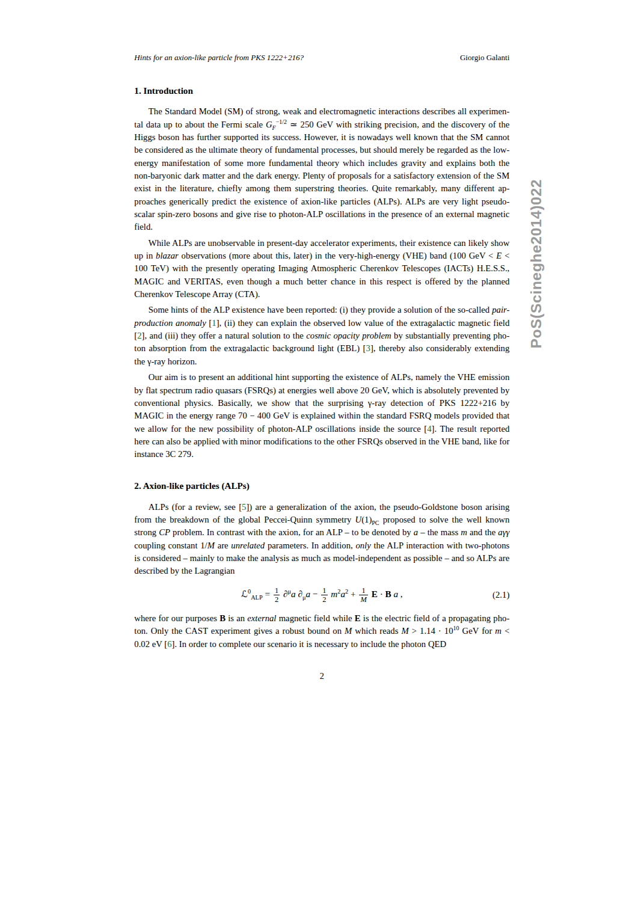PoS(Scineghe2014)022
Hints for an axion-like particle from PKS 1222+216? Giorgio Galanti
1. Introduction
The Standard Model (SM) of strong, weak and electromagnetic interactions describes all experimental data up to about the Fermi scale GF−1/2 ≃ 250 GeV with striking precision, and the discovery of the Higgs boson has further supported its success. However, it is nowadays well known that the SM cannot be considered as the ultimate theory of fundamental processes, but should merely be regarded as the low-energy manifestation of some more fundamental theory which includes gravity and explains both the non-baryonic dark matter and the dark energy. Plenty of proposals for a satisfactory extension of the SM exist in the literature, chiefly among them superstring theories. Quite remarkably, many different approaches generically predict the existence of axion-like particles (ALPs). ALPs are very light pseudo-scalar spin-zero bosons and give rise to photon-ALP oscillations in the presence of an external magnetic field.
While ALPs are unobservable in present-day accelerator experiments, their existence can likely show up in blazar observations (more about this, later) in the very-high-energy (VHE) band (100 GeV < E < 100 TeV) with the presently operating Imaging Atmospheric Cherenkov Telescopes (IACTs) H.E.S.S., MAGIC and VERITAS, even though a much better chance in this respect is offered by the planned Cherenkov Telescope Array (CTA).
Some hints of the ALP existence have been reported: (i) they provide a solution of the so-called pair-production anomaly [1], (ii) they can explain the observed low value of the extragalactic magnetic field [2], and (iii) they offer a natural solution to the cosmic opacity problem by substantially preventing photon absorption from the extragalactic background light (EBL) [3], thereby also considerably extending the γ-ray horizon.
Our aim is to present an additional hint supporting the existence of ALPs, namely the VHE emission by flat spectrum radio quasars (FSRQs) at energies well above 20 GeV, which is absolutely prevented by conventional physics. Basically, we show that the surprising γ-ray detection of PKS 1222+216 by MAGIC in the energy range 70 − 400 GeV is explained within the standard FSRQ models provided that we allow for the new possibility of photon-ALP oscillations inside the source [4]. The result reported here can also be applied with minor modifications to the other FSRQs observed in the VHE band, like for instance 3C 279.
2. Axion-like particles (ALPs)
ALPs (for a review, see [5]) are a generalization of the axion, the pseudo-Goldstone boson arising from the breakdown of the global Peccei-Quinn symmetry U(1)PC proposed to solve the well known strong CP problem. In contrast with the axion, for an ALP – to be denoted by a – the mass m and the aγγ coupling constant 1/M are unrelated parameters. In addition, only the ALP interaction with two-photons is considered – mainly to make the analysis as much as model-independent as possible – and so ALPs are described by the Lagrangian
ℒ0ALP = 12 ∂μa ∂μa − 12 m2a2 + 1 M E · B a ,
(2.1)
where for our purposes B is an external magnetic field while E is the electric field of a propagating photon. Only the CAST experiment gives a robust bound on M which reads M > 1.14 · 1010 GeV for m < 0.02 eV [6]. In order to complete our scenario it is necessary to include the photon QED
2